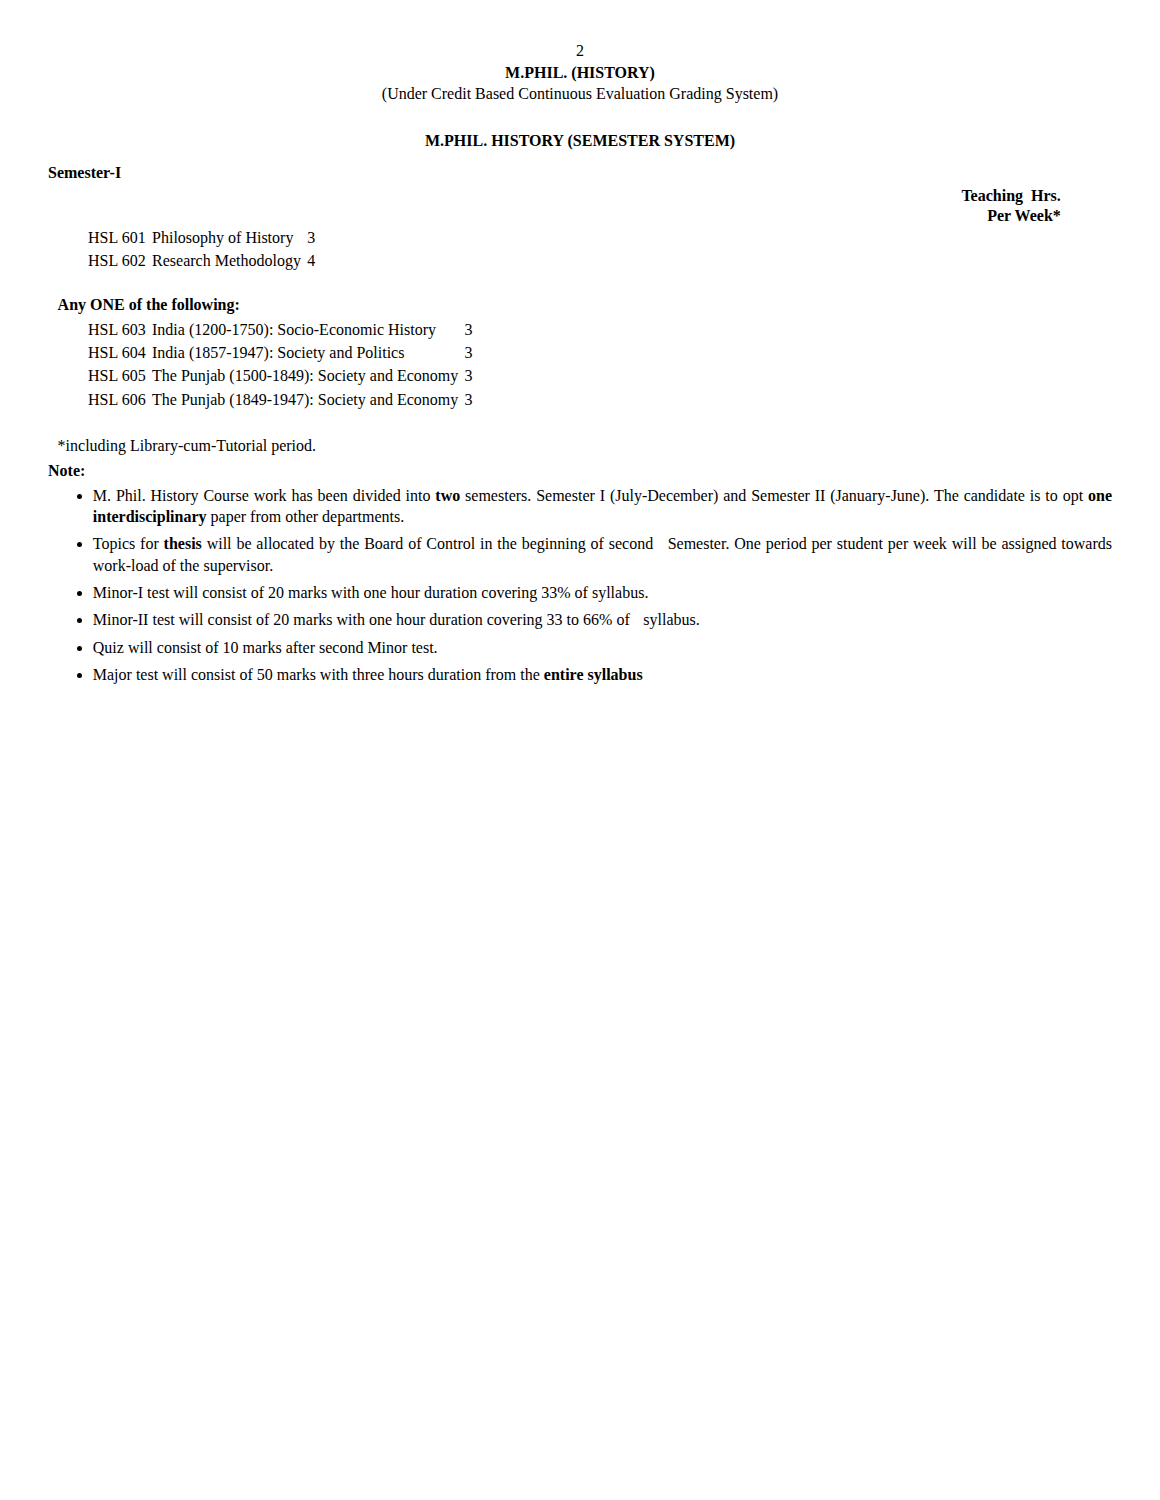2
M.PHIL. (HISTORY)
(Under Credit Based Continuous Evaluation Grading System)
M.PHIL. HISTORY (SEMESTER SYSTEM)
Semester-I
Teaching Hrs.
Per Week*
| HSL 601 | Philosophy of History | 3 |
| HSL 602 | Research Methodology | 4 |
Any ONE of the following:
| HSL 603 | India (1200-1750): Socio-Economic History | 3 |
| HSL 604 | India (1857-1947): Society and Politics | 3 |
| HSL 605 | The Punjab (1500-1849): Society and Economy | 3 |
| HSL 606 | The Punjab (1849-1947): Society and Economy | 3 |
*including Library-cum-Tutorial period.
Note:
M. Phil. History Course work has been divided into two semesters. Semester I (July-December) and Semester II (January-June). The candidate is to opt one interdisciplinary paper from other departments.
Topics for thesis will be allocated by the Board of Control in the beginning of second Semester. One period per student per week will be assigned towards work-load of the supervisor.
Minor-I test will consist of 20 marks with one hour duration covering 33% of syllabus.
Minor-II test will consist of 20 marks with one hour duration covering 33 to 66% of syllabus.
Quiz will consist of 10 marks after second Minor test.
Major test will consist of 50 marks with three hours duration from the entire syllabus